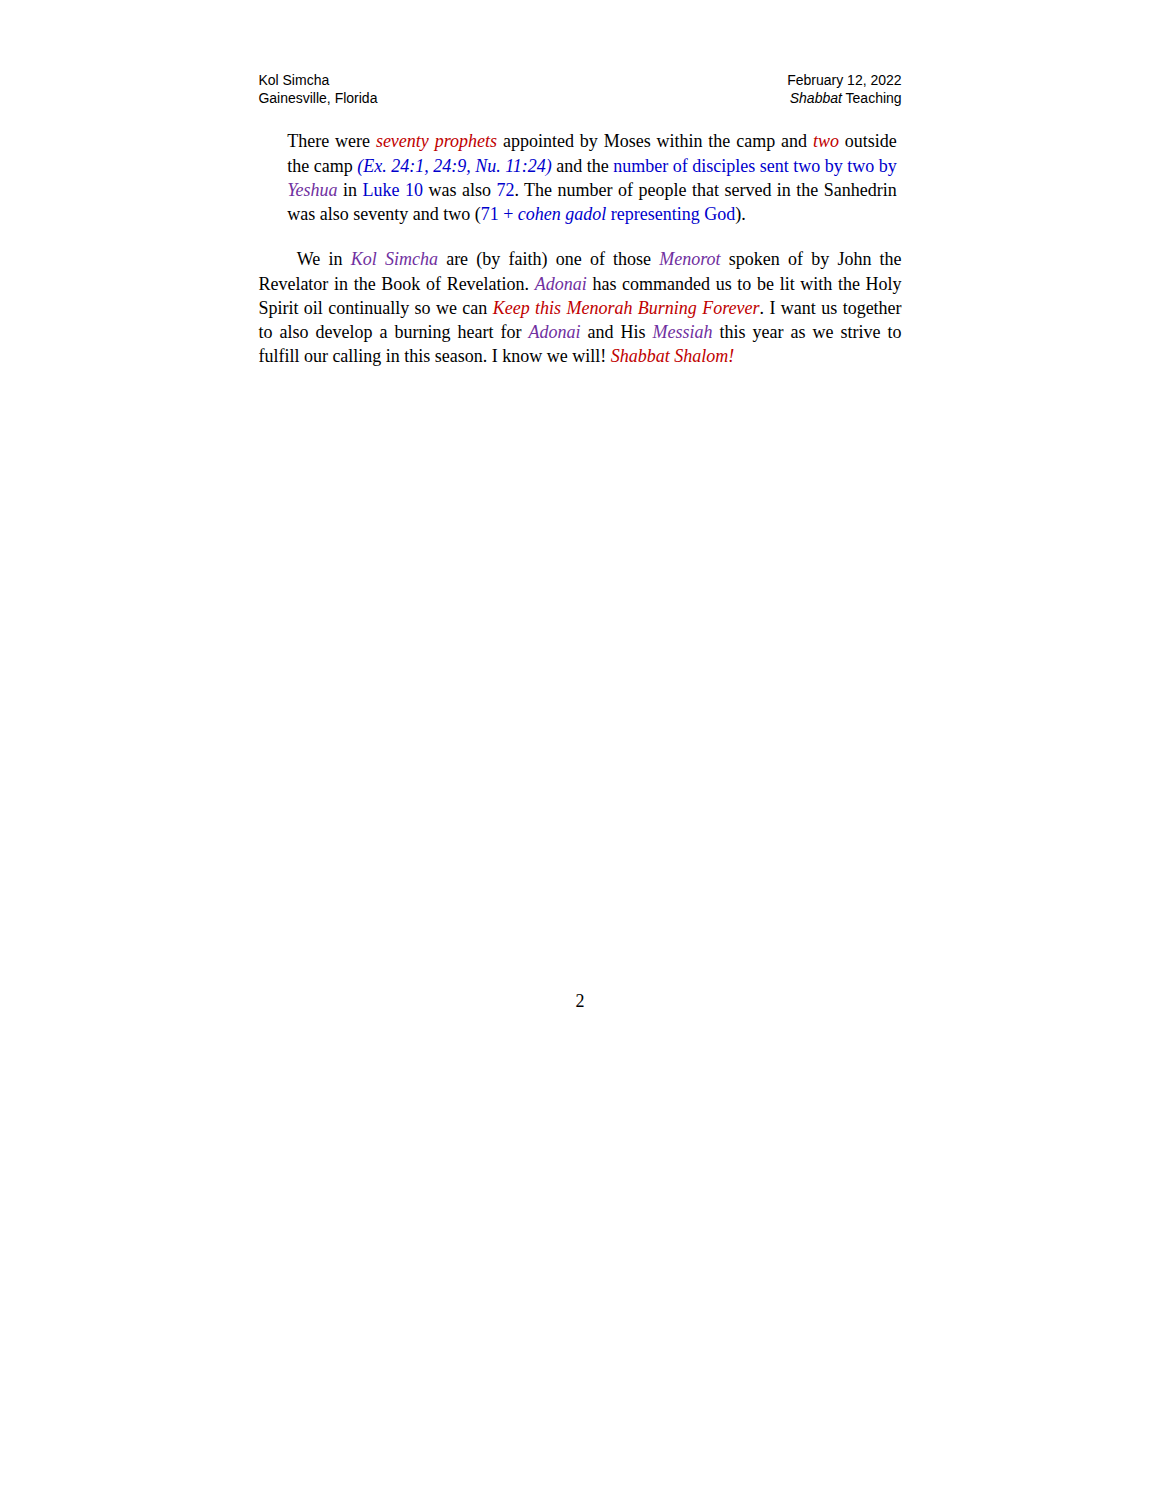Kol Simcha
Gainesville, Florida
February 12, 2022
Shabbat Teaching
There were seventy prophets appointed by Moses within the camp and two outside the camp (Ex. 24:1, 24:9, Nu. 11:24) and the number of disciples sent two by two by Yeshua in Luke 10 was also 72. The number of people that served in the Sanhedrin was also seventy and two (71 + cohen gadol representing God).
We in Kol Simcha are (by faith) one of those Menorot spoken of by John the Revelator in the Book of Revelation. Adonai has commanded us to be lit with the Holy Spirit oil continually so we can Keep this Menorah Burning Forever. I want us together to also develop a burning heart for Adonai and His Messiah this year as we strive to fulfill our calling in this season. I know we will! Shabbat Shalom!
2